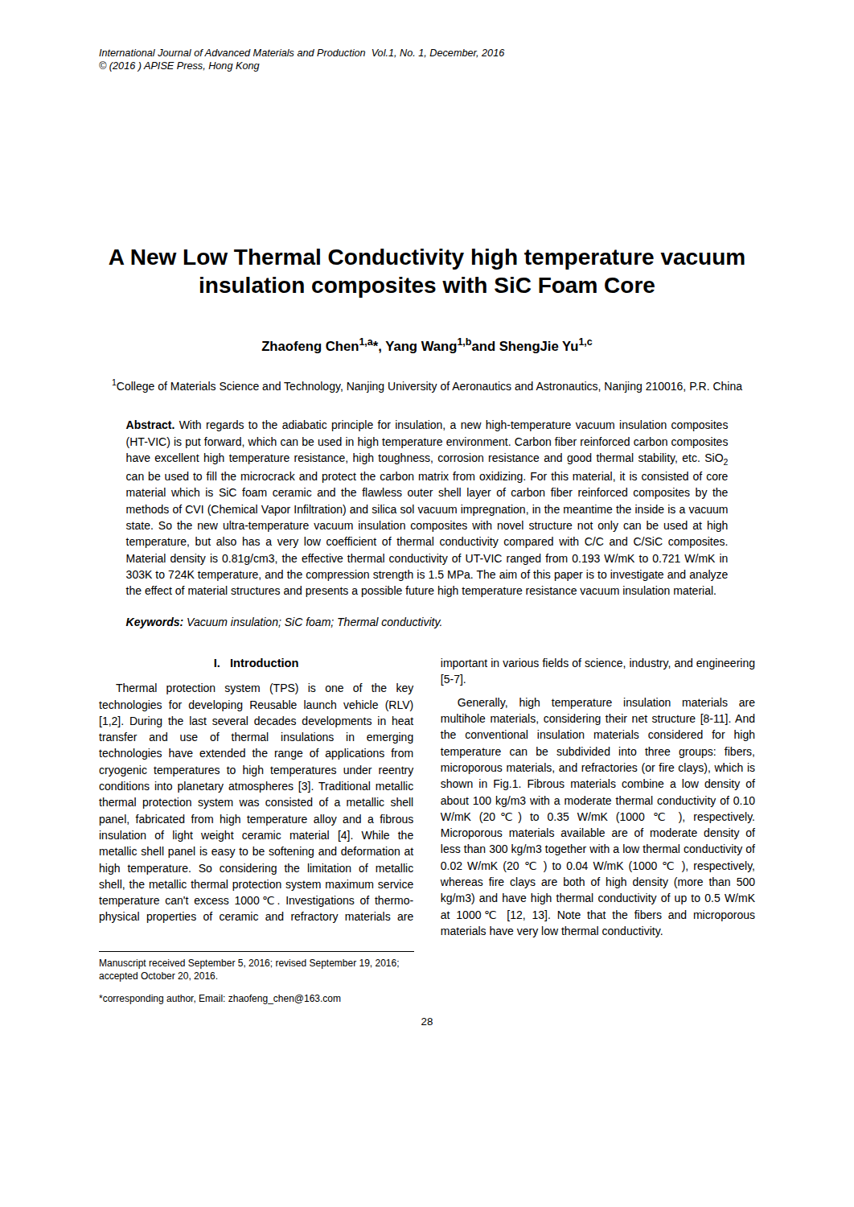International Journal of Advanced Materials and Production Vol.1, No. 1, December, 2016
© (2016 ) APISE Press, Hong Kong
A New Low Thermal Conductivity high temperature vacuum insulation composites with SiC Foam Core
Zhaofeng Chen1,a*, Yang Wang1,band ShengJie Yu1,c
1College of Materials Science and Technology, Nanjing University of Aeronautics and Astronautics, Nanjing 210016, P.R. China
Abstract. With regards to the adiabatic principle for insulation, a new high-temperature vacuum insulation composites (HT-VIC) is put forward, which can be used in high temperature environment. Carbon fiber reinforced carbon composites have excellent high temperature resistance, high toughness, corrosion resistance and good thermal stability, etc. SiO2 can be used to fill the microcrack and protect the carbon matrix from oxidizing. For this material, it is consisted of core material which is SiC foam ceramic and the flawless outer shell layer of carbon fiber reinforced composites by the methods of CVI (Chemical Vapor Infiltration) and silica sol vacuum impregnation, in the meantime the inside is a vacuum state. So the new ultra-temperature vacuum insulation composites with novel structure not only can be used at high temperature, but also has a very low coefficient of thermal conductivity compared with C/C and C/SiC composites. Material density is 0.81g/cm3, the effective thermal conductivity of UT-VIC ranged from 0.193 W/mK to 0.721 W/mK in 303K to 724K temperature, and the compression strength is 1.5 MPa. The aim of this paper is to investigate and analyze the effect of material structures and presents a possible future high temperature resistance vacuum insulation material.
Keywords: Vacuum insulation; SiC foam; Thermal conductivity.
I. Introduction
Thermal protection system (TPS) is one of the key technologies for developing Reusable launch vehicle (RLV) [1,2]. During the last several decades developments in heat transfer and use of thermal insulations in emerging technologies have extended the range of applications from cryogenic temperatures to high temperatures under reentry conditions into planetary atmospheres [3]. Traditional metallic thermal protection system was consisted of a metallic shell panel, fabricated from high temperature alloy and a fibrous insulation of light weight ceramic material [4]. While the metallic shell panel is easy to be softening and deformation at high temperature. So considering the limitation of metallic shell, the metallic thermal protection system maximum service temperature can't excess 1000℃. Investigations of thermo-physical properties of ceramic and refractory materials are important in various fields of science, industry, and engineering [5-7].
Generally, high temperature insulation materials are multihole materials, considering their net structure [8-11]. And the conventional insulation materials considered for high temperature can be subdivided into three groups: fibers, microporous materials, and refractories (or fire clays), which is shown in Fig.1. Fibrous materials combine a low density of about 100 kg/m3 with a moderate thermal conductivity of 0.10 W/mK (20℃) to 0.35 W/mK (1000 ℃ ), respectively. Microporous materials available are of moderate density of less than 300 kg/m3 together with a low thermal conductivity of 0.02 W/mK (20 ℃ ) to 0.04 W/mK (1000 ℃ ), respectively, whereas fire clays are both of high density (more than 500 kg/m3) and have high thermal conductivity of up to 0.5 W/mK at 1000℃ [12, 13]. Note that the fibers and microporous materials have very low thermal conductivity.
Manuscript received September 5, 2016; revised September 19, 2016; accepted October 20, 2016.
*corresponding author, Email: zhaofeng_chen@163.com
28